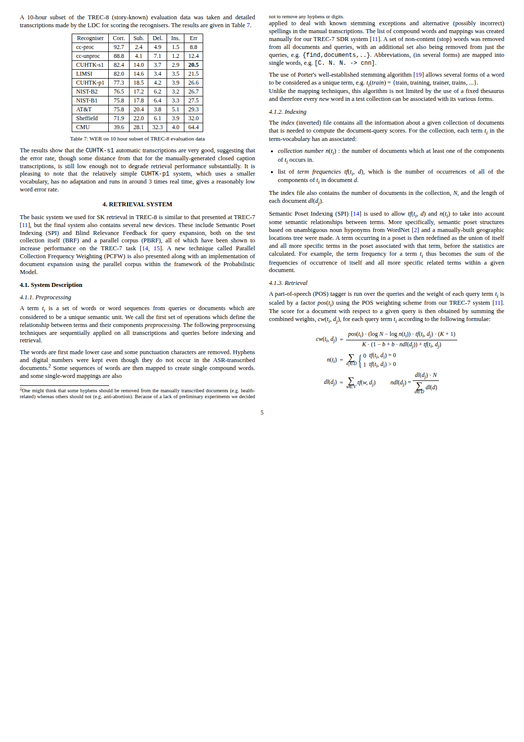A 10-hour subset of the TREC-8 (story-known) evaluation data was taken and detailed transcriptions made by the LDC for scoring the recognisers. The results are given in Table 7.
| Recogniser | Corr. | Sub. | Del. | Ins. | Err |
| --- | --- | --- | --- | --- | --- |
| cc-proc | 92.7 | 2.4 | 4.9 | 1.5 | 8.8 |
| cc-unproc | 88.8 | 4.1 | 7.1 | 1.2 | 12.4 |
| CUHTK-s1 | 82.4 | 14.0 | 3.7 | 2.9 | 20.5 |
| LIMSI | 82.0 | 14.6 | 3.4 | 3.5 | 21.5 |
| CUHTK-p1 | 77.3 | 18.5 | 4.2 | 3.9 | 26.6 |
| NIST-B2 | 76.5 | 17.2 | 6.2 | 3.2 | 26.7 |
| NIST-B1 | 75.8 | 17.8 | 6.4 | 3.3 | 27.5 |
| AT&T | 75.8 | 20.4 | 3.8 | 5.1 | 29.3 |
| Sheffield | 71.9 | 22.0 | 6.1 | 3.9 | 32.0 |
| CMU | 39.6 | 28.1 | 32.3 | 4.0 | 64.4 |
Table 7: WER on 10 hour subset of TREC-8 evaluation data
The results show that the CUHTK-s1 automatic transcriptions are very good, suggesting that the error rate, though some distance from that for the manually-generated closed caption transcriptions, is still low enough not to degrade retrieval performance substantially. It is pleasing to note that the relatively simple CUHTK-p1 system, which uses a smaller vocabulary, has no adaptation and runs in around 3 times real time, gives a reasonably low word error rate.
4. Retrieval System
The basic system we used for SK retrieval in TREC-8 is similar to that presented at TREC-7 [11], but the final system also contains several new devices. These include Semantic Poset Indexing (SPI) and Blind Relevance Feedback for query expansion, both on the test collection itself (BRF) and a parallel corpus (PBRF), all of which have been shown to increase performance on the TREC-7 task [14, 15]. A new technique called Parallel Collection Frequency Weighting (PCFW) is also presented along with an implementation of document expansion using the parallel corpus within the framework of the Probabilistic Model.
4.1. System Description
4.1.1. Preprocessing
A term ti is a set of words or word sequences from queries or documents which are considered to be a unique semantic unit. We call the first set of operations which define the relationship between terms and their components preprocessing. The following preprocessing techniques are sequentially applied on all transcriptions and queries before indexing and retrieval.
The words are first made lower case and some punctuation characters are removed. Hyphens and digital numbers were kept even though they do not occur in the ASR-transcribed documents.2 Some sequences of words are then mapped to create single compound words. and some single-word mappings are also
2One might think that some hyphens should be removed from the manually transcribed documents (e.g. health-related) whereas others should not (e.g. anti-abortion). Because of a lack of preliminary experiments we decided not to remove any hyphens or digits.
applied to deal with known stemming exceptions and alternative (possibly incorrect) spellings in the manual transcriptions. The list of compound words and mappings was created manually for our TREC-7 SDR system [11]. A set of non-content (stop) words was removed from all documents and queries, with an additional set also being removed from just the queries, e.g. {find,documents,..}. Abbreviations, (in several forms) are mapped into single words, e.g. [C. N. N. -> cnn].
The use of Porter's well-established stemming algorithm [19] allows several forms of a word to be considered as a unique term, e.g. ti(train) = {train, training, trainer, trains, ...}.
Unlike the mapping techniques, this algorithm is not limited by the use of a fixed thesaurus and therefore every new word in a test collection can be associated with its various forms.
4.1.2. Indexing
The index (inverted) file contains all the information about a given collection of documents that is needed to compute the document-query scores. For the collection, each term ti in the term-vocabulary has an associated:
collection number n(ti) : the number of documents which at least one of the components of ti occurs in.
list of term frequencies tf(ti, d), which is the number of occurrences of all of the components of ti in document d.
The index file also contains the number of documents in the collection, N, and the length of each document dl(dj).
Semantic Poset Indexing (SPI) [14] is used to allow tf(ti, d) and n(ti) to take into account some semantic relationships between terms. More specifically, semantic poset structures based on unambiguous noun hyponyms from WordNet [2] and a manually-built geographic locations tree were made. A term occurring in a poset is then redefined as the union of itself and all more specific terms in the poset associated with that term, before the statistics are calculated. For example, the term frequency for a term ti thus becomes the sum of the frequencies of occurrence of itself and all more specific related terms within a given document.
4.1.3. Retrieval
A part-of-speech (POS) tagger is run over the queries and the weight of each query term ti is scaled by a factor pos(ti) using the POS weighting scheme from our TREC-7 system [11]. The score for a document with respect to a given query is then obtained by summing the combined weights, cw(ti, dj), for each query term ti according to the following formulae:
| cw ( t i , d j ) | = | pos ( t i ) · (log N − log n ( t i )) · tf ( t i , d j ) · ( K + 1) K · (1 − b + b · ndl ( d j )) + tf ( t i , d j ) |
| n ( t i ) | = | ∑ d i ∈ D / 0 / tf ( t i , d i ) = 0 / / 1 / tf ( t i , d i ) > 0 / |
| dl ( d j ) | = | ∑ w ∈ V tf ( w, d j ) ndl ( d j ) = dl ( d j ) · N ∑ d ∈ D dl ( d ) |
5